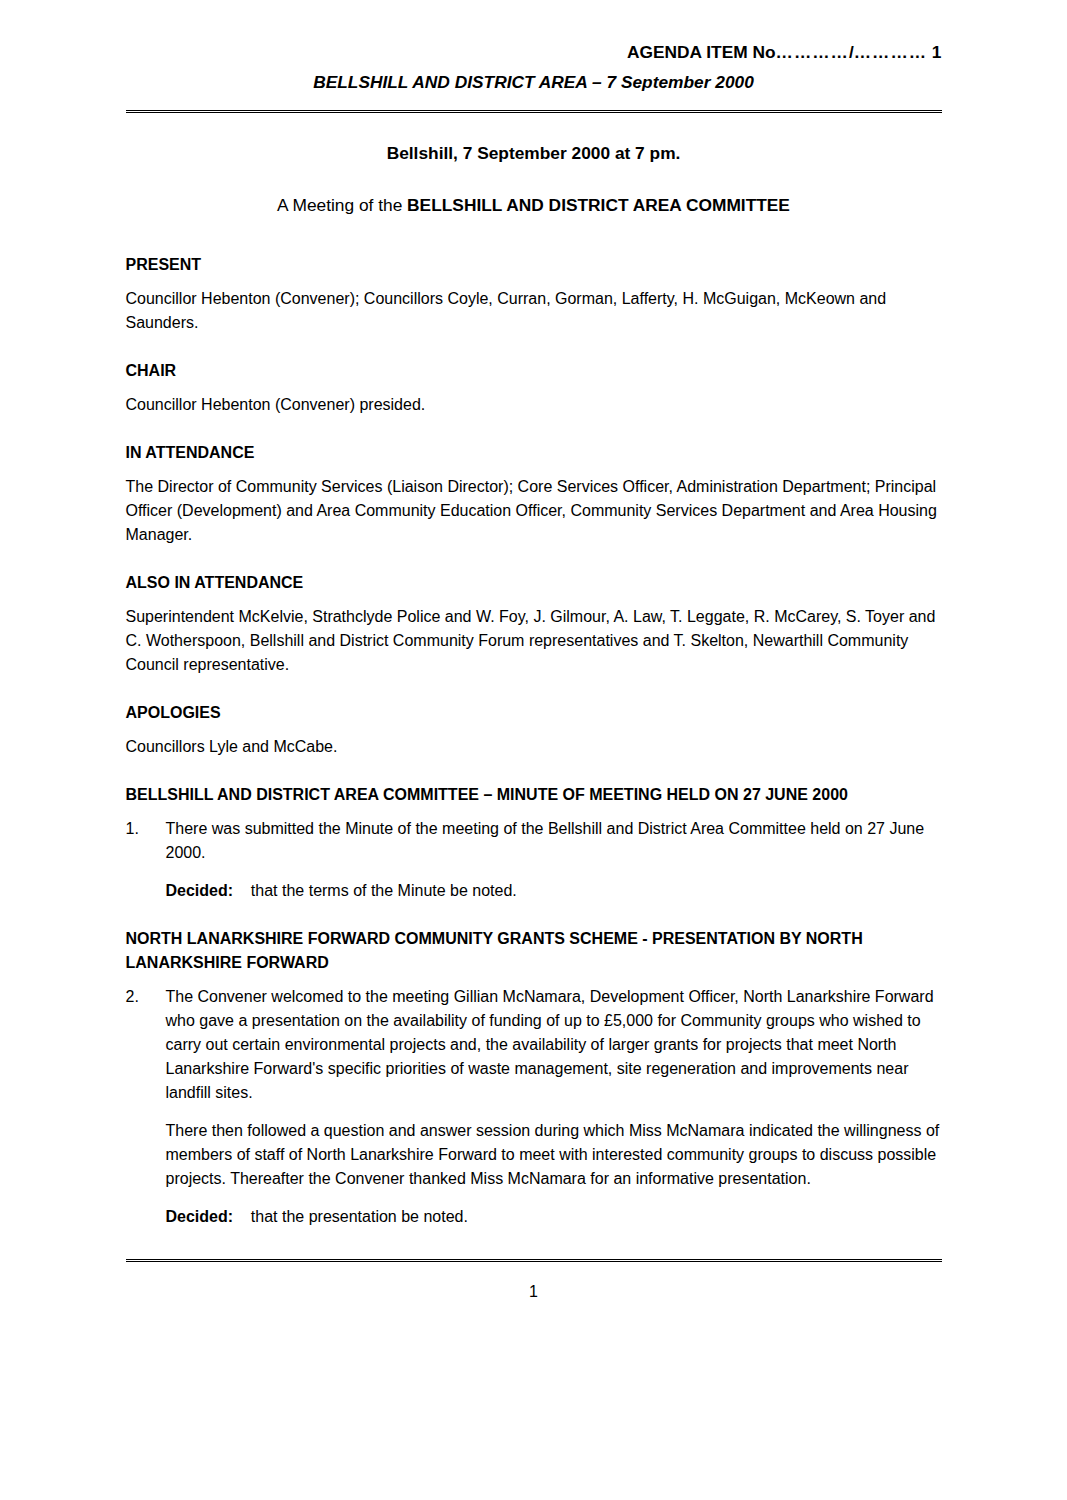AGENDA ITEM No…………/………… 1
BELLSHILL AND DISTRICT AREA – 7 September 2000
Bellshill, 7 September 2000 at 7 pm.
A Meeting of the BELLSHILL AND DISTRICT AREA COMMITTEE
Present
Councillor Hebenton (Convener); Councillors Coyle, Curran, Gorman, Lafferty, H. McGuigan, McKeown and Saunders.
Chair
Councillor Hebenton (Convener) presided.
In Attendance
The Director of Community Services (Liaison Director); Core Services Officer, Administration Department; Principal Officer (Development) and Area Community Education Officer, Community Services Department and Area Housing Manager.
Also in Attendance
Superintendent McKelvie, Strathclyde Police and W. Foy, J. Gilmour, A. Law, T. Leggate, R. McCarey, S. Toyer and C. Wotherspoon, Bellshill and District Community Forum representatives and T. Skelton, Newarthill Community Council representative.
Apologies
Councillors Lyle and McCabe.
Bellshill and District Area Committee – Minute of Meeting Held on 27 June 2000
1.
There was submitted the Minute of the meeting of the Bellshill and District Area Committee held on 27 June 2000.
Decided: that the terms of the Minute be noted.
North Lanarkshire Forward Community Grants Scheme - Presentation by North Lanarkshire Forward
2.
The Convener welcomed to the meeting Gillian McNamara, Development Officer, North Lanarkshire Forward who gave a presentation on the availability of funding of up to £5,000 for Community groups who wished to carry out certain environmental projects and, the availability of larger grants for projects that meet North Lanarkshire Forward's specific priorities of waste management, site regeneration and improvements near landfill sites.
There then followed a question and answer session during which Miss McNamara indicated the willingness of members of staff of North Lanarkshire Forward to meet with interested community groups to discuss possible projects. Thereafter the Convener thanked Miss McNamara for an informative presentation.
Decided: that the presentation be noted.
1